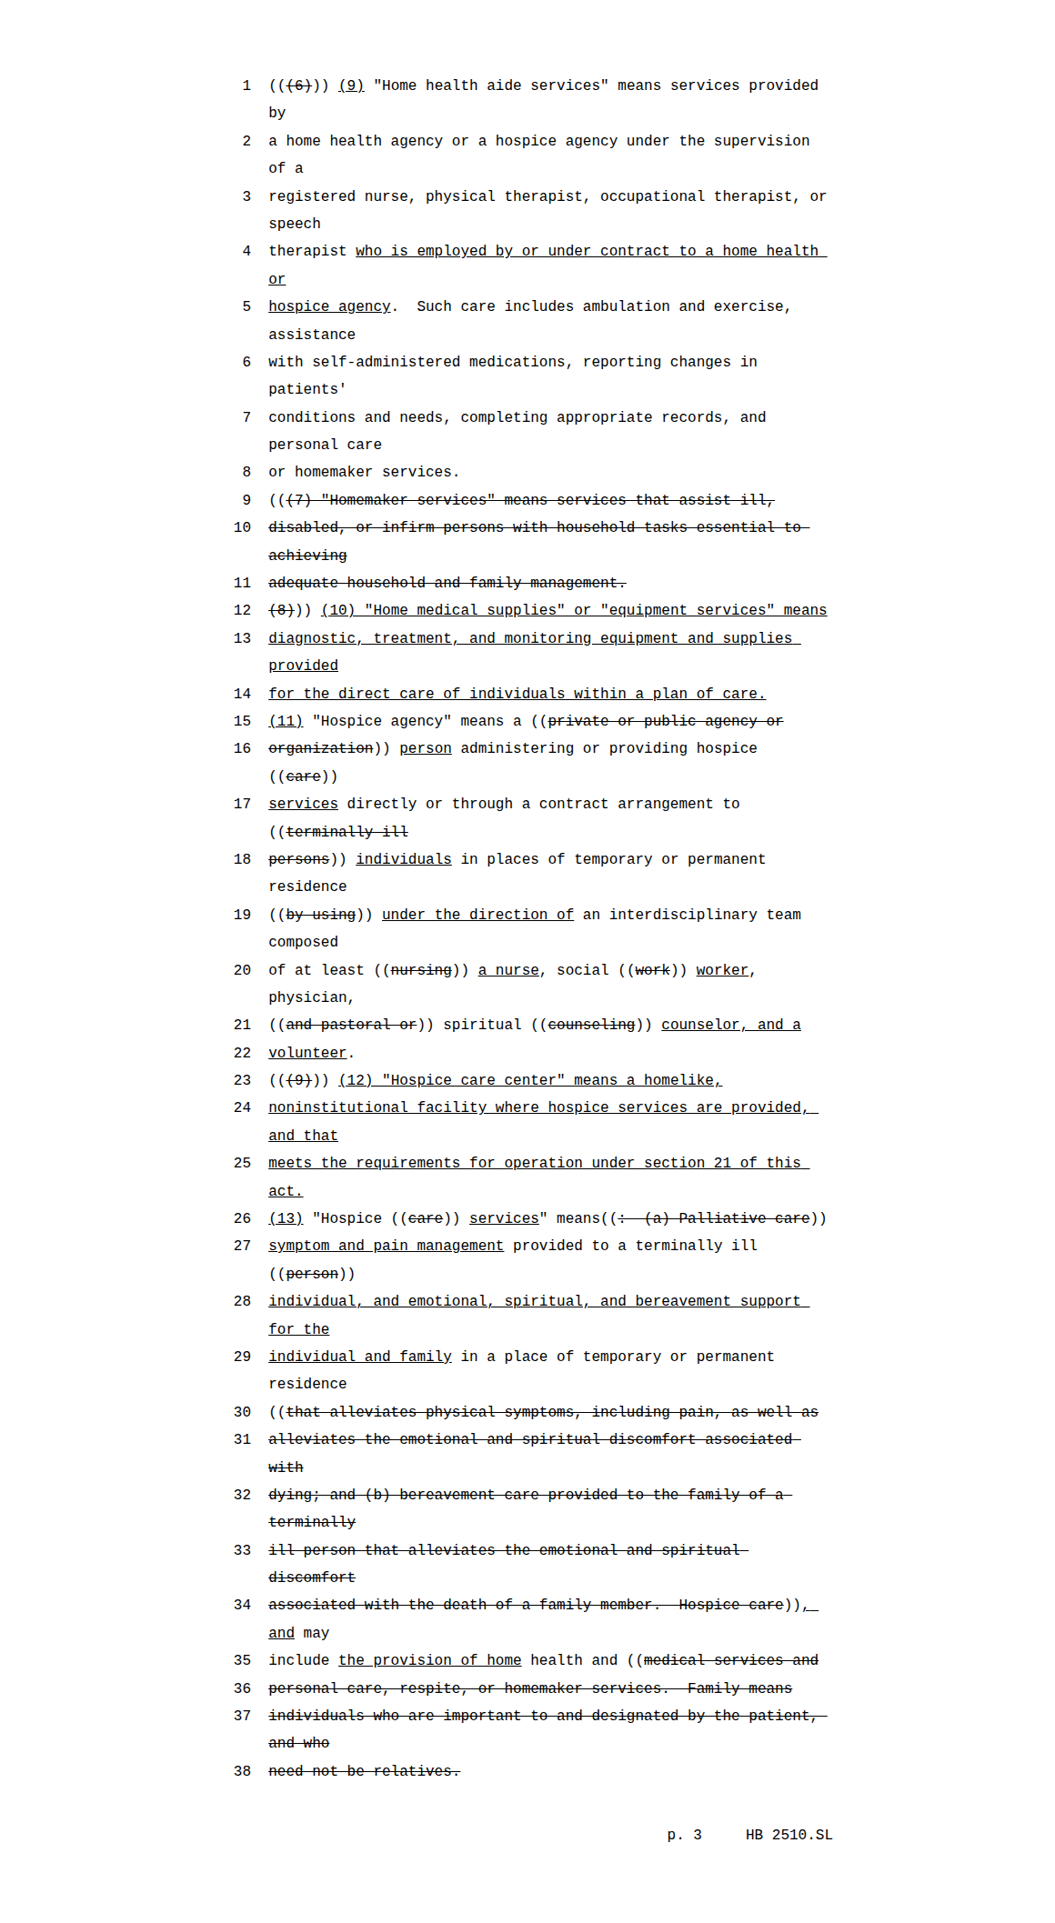(((6))) (9) "Home health aide services" means services provided by
a home health agency or a hospice agency under the supervision of a
registered nurse, physical therapist, occupational therapist, or speech
therapist who is employed by or under contract to a home health or
hospice agency. Such care includes ambulation and exercise, assistance
with self-administered medications, reporting changes in patients'
conditions and needs, completing appropriate records, and personal care
or homemaker services.
(((7) "Homemaker services" means services that assist ill,
disabled, or infirm persons with household tasks essential to achieving
adequate household and family management.
(8))) (10) "Home medical supplies" or "equipment services" means
diagnostic, treatment, and monitoring equipment and supplies provided
for the direct care of individuals within a plan of care.
(11) "Hospice agency" means a ((private or public agency or
organization)) person administering or providing hospice ((care))
services directly or through a contract arrangement to ((terminally ill
persons)) individuals in places of temporary or permanent residence
((by using)) under the direction of an interdisciplinary team composed
of at least ((nursing)) a nurse, social ((work)) worker, physician,
((and pastoral or)) spiritual ((counseling)) counselor, and a
volunteer.
(((9))) (12) "Hospice care center" means a homelike,
noninstitutional facility where hospice services are provided, and that
meets the requirements for operation under section 21 of this act.
(13) "Hospice ((care)) services" means((: (a) Palliative care))
symptom and pain management provided to a terminally ill ((person))
individual, and emotional, spiritual, and bereavement support for the
individual and family in a place of temporary or permanent residence
((that alleviates physical symptoms, including pain, as well as
alleviates the emotional and spiritual discomfort associated with
dying; and (b) bereavement care provided to the family of a terminally
ill person that alleviates the emotional and spiritual discomfort
associated with the death of a family member. Hospice care)), and may
include the provision of home health and ((medical services and
personal care, respite, or homemaker services. Family means
individuals who are important to and designated by the patient, and who
need not be relatives.
p. 3 HB 2510.SL